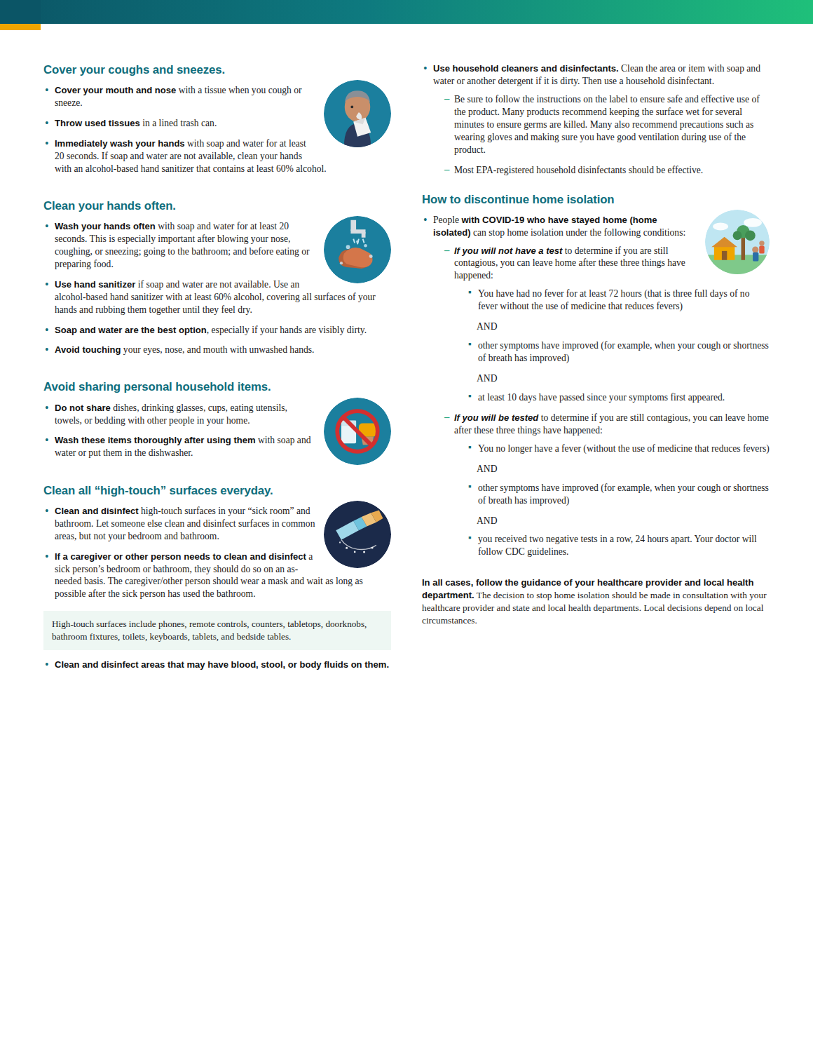Cover your coughs and sneezes.
Cover your mouth and nose with a tissue when you cough or sneeze.
Throw used tissues in a lined trash can.
Immediately wash your hands with soap and water for at least 20 seconds. If soap and water are not available, clean your hands with an alcohol-based hand sanitizer that contains at least 60% alcohol.
Clean your hands often.
Wash your hands often with soap and water for at least 20 seconds. This is especially important after blowing your nose, coughing, or sneezing; going to the bathroom; and before eating or preparing food.
Use hand sanitizer if soap and water are not available. Use an alcohol-based hand sanitizer with at least 60% alcohol, covering all surfaces of your hands and rubbing them together until they feel dry.
Soap and water are the best option, especially if your hands are visibly dirty.
Avoid touching your eyes, nose, and mouth with unwashed hands.
Avoid sharing personal household items.
Do not share dishes, drinking glasses, cups, eating utensils, towels, or bedding with other people in your home.
Wash these items thoroughly after using them with soap and water or put them in the dishwasher.
Clean all “high-touch” surfaces everyday.
Clean and disinfect high-touch surfaces in your “sick room” and bathroom. Let someone else clean and disinfect surfaces in common areas, but not your bedroom and bathroom.
If a caregiver or other person needs to clean and disinfect a sick person’s bedroom or bathroom, they should do so on an as-needed basis. The caregiver/other person should wear a mask and wait as long as possible after the sick person has used the bathroom.
High-touch surfaces include phones, remote controls, counters, tabletops, doorknobs, bathroom fixtures, toilets, keyboards, tablets, and bedside tables.
Clean and disinfect areas that may have blood, stool, or body fluids on them.
Use household cleaners and disinfectants. Clean the area or item with soap and water or another detergent if it is dirty. Then use a household disinfectant.
Be sure to follow the instructions on the label to ensure safe and effective use of the product. Many products recommend keeping the surface wet for several minutes to ensure germs are killed. Many also recommend precautions such as wearing gloves and making sure you have good ventilation during use of the product.
Most EPA-registered household disinfectants should be effective.
How to discontinue home isolation
People with COVID-19 who have stayed home (home isolated) can stop home isolation under the following conditions:
If you will not have a test to determine if you are still contagious, you can leave home after these three things have happened:
You have had no fever for at least 72 hours (that is three full days of no fever without the use of medicine that reduces fevers)
AND
other symptoms have improved (for example, when your cough or shortness of breath has improved)
AND
at least 10 days have passed since your symptoms first appeared.
If you will be tested to determine if you are still contagious, you can leave home after these three things have happened:
You no longer have a fever (without the use of medicine that reduces fevers)
AND
other symptoms have improved (for example, when your cough or shortness of breath has improved)
AND
you received two negative tests in a row, 24 hours apart. Your doctor will follow CDC guidelines.
In all cases, follow the guidance of your healthcare provider and local health department. The decision to stop home isolation should be made in consultation with your healthcare provider and state and local health departments. Local decisions depend on local circumstances.